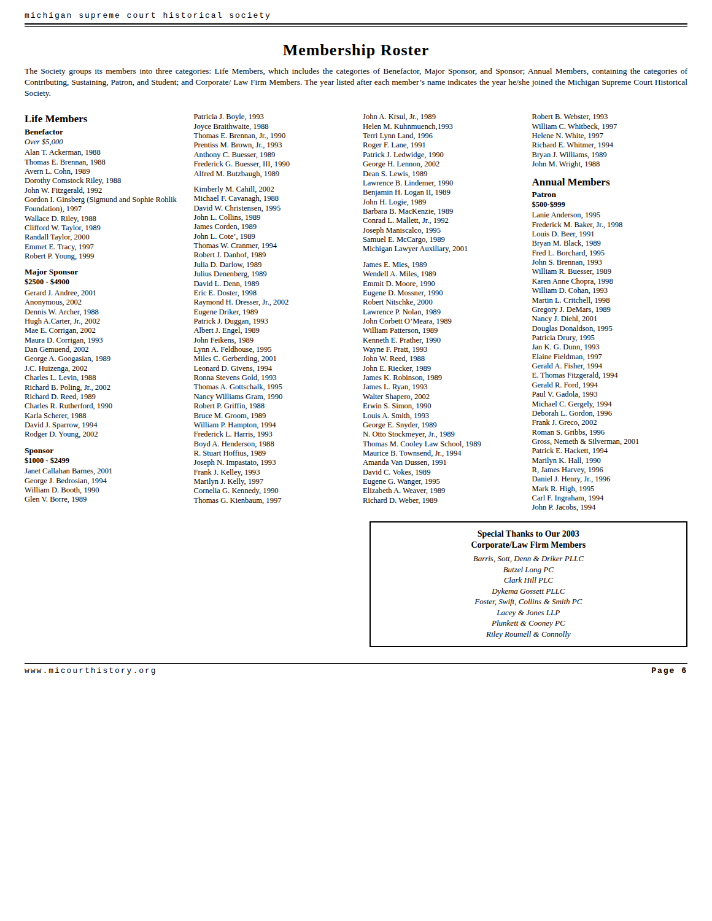michigan supreme court historical society
Membership Roster
The Society groups its members into three categories: Life Members, which includes the categories of Benefactor, Major Sponsor, and Sponsor; Annual Members, containing the categories of Contributing, Sustaining, Patron, and Student; and Corporate/ Law Firm Members. The year listed after each member’s name indicates the year he/she joined the Michigan Supreme Court Historical Society.
Life Members
Benefactor
Over $5,000
Alan T. Ackerman, 1988
Thomas E. Brennan, 1988
Avern L. Cohn, 1989
Dorothy Comstock Riley, 1988
John W. Fitzgerald, 1992
Gordon I. Ginsberg (Sigmund and Sophie Rohlik Foundation), 1997
Wallace D. Riley, 1988
Clifford W. Taylor, 1989
Randall Taylor, 2000
Emmet E. Tracy, 1997
Robert P. Young, 1999
Major Sponsor
$2500 - $4900
Gerard J. Andree, 2001
Anonymous, 2002
Dennis W. Archer, 1988
Hugh A.Carter, Jr., 2002
Mae E. Corrigan, 2002
Maura D. Corrigan, 1993
Dan Gemuend, 2002
George A. Googasian, 1989
J.C. Huizenga, 2002
Charles L. Levin, 1988
Richard B. Poling, Jr., 2002
Richard D. Reed, 1989
Charles R. Rutherford, 1990
Karla Scherer, 1988
David J. Sparrow, 1994
Rodger D. Young, 2002
Sponsor
$1000 - $2499
Janet Callahan Barnes, 2001
George J. Bedrosian, 1994
William D. Booth, 1990
Glen V. Borre, 1989
Patricia J. Boyle, 1993
Joyce Braithwaite, 1988
Thomas E. Brennan, Jr., 1990
Prentiss M. Brown, Jr., 1993
Anthony C. Buesser, 1989
Frederick G. Buesser, III, 1990
Alfred M. Butzbaugh, 1989
Kimberly M. Cahill, 2002
Michael F. Cavanagh, 1988
David W. Christensen, 1995
John L. Collins, 1989
James Corden, 1989
John L. Cote’, 1989
Thomas W. Cranmer, 1994
Robert J. Danhof, 1989
Julia D. Darlow, 1989
Julius Denenberg, 1989
David L. Denn, 1989
Eric E. Doster, 1998
Raymond H. Dresser, Jr., 2002
Eugene Driker, 1989
Patrick J. Duggan, 1993
Albert J. Engel, 1989
John Feikens, 1989
Lynn A. Feldhouse, 1995
Miles C. Gerberding, 2001
Leonard D. Givens, 1994
Ronna Stevens Gold, 1993
Thomas A. Gottschalk, 1995
Nancy Williams Gram, 1990
Robert P. Griffin, 1988
Bruce M. Groom, 1989
William P. Hampton, 1994
Frederick L. Harris, 1993
Boyd A. Henderson, 1988
R. Stuart Hoffius, 1989
Joseph N. Impastato, 1993
Frank J. Kelley, 1993
Marilyn J. Kelly, 1997
Cornelia G. Kennedy, 1990
Thomas G. Kienbaum, 1997
John A. Krsul, Jr., 1989
Helen M. Kuhnmuench,1993
Terri Lynn Land, 1996
Roger F. Lane, 1991
Patrick J. Ledwidge, 1990
George H. Lennon, 2002
Dean S. Lewis, 1989
Lawrence B. Lindemer, 1990
Benjamin H. Logan II, 1989
John H. Logie, 1989
Barbara B. MacKenzie, 1989
Conrad L. Mallett, Jr., 1992
Joseph Maniscalco, 1995
Samuel E. McCargo, 1989
Michigan Lawyer Auxiliary, 2001
James E. Mies, 1989
Wendell A. Miles, 1989
Emmit D. Moore, 1990
Eugene D. Mossner, 1990
Robert Nitschke, 2000
Lawrence P. Nolan, 1989
John Corbett O’Meara, 1989
William Patterson, 1989
Kenneth E. Prather, 1990
Wayne F. Pratt, 1993
John W. Reed, 1988
John E. Riecker, 1989
James K. Robinson, 1989
James L. Ryan, 1993
Walter Shapero, 2002
Erwin S. Simon, 1990
Louis A. Smith, 1993
George E. Snyder, 1989
N. Otto Stockmeyer, Jr., 1989
Thomas M. Cooley Law School, 1989
Maurice B. Townsend, Jr., 1994
Amanda Van Dussen, 1991
David C. Vokes, 1989
Eugene G. Wanger, 1995
Elizabeth A. Weaver, 1989
Richard D. Weber, 1989
Robert B. Webster, 1993
William C. Whitbeck, 1997
Helene N. White, 1997
Richard E. Whitmer, 1994
Bryan J. Williams, 1989
John M. Wright, 1988
Annual Members
Patron
$500-$999
Lanie Anderson, 1995
Frederick M. Baker, Jr., 1998
Louis D. Beer, 1991
Bryan M. Black, 1989
Fred L. Borchard, 1995
John S. Brennan, 1993
William R. Buesser, 1989
Karen Anne Chopra, 1998
William D. Cohan, 1993
Martin L. Critchell, 1998
Gregory J. DeMars, 1989
Nancy J. Diehl, 2001
Douglas Donaldson, 1995
Patricia Drury, 1995
Jan K. G. Dunn, 1993
Elaine Fieldman, 1997
Gerald A. Fisher, 1994
E. Thomas Fitzgerald, 1994
Gerald R. Ford, 1994
Paul V. Gadola, 1993
Michael C. Gergely, 1994
Deborah L. Gordon, 1996
Frank J. Greco, 2002
Roman S. Gribbs, 1996
Gross, Nemeth & Silverman, 2001
Patrick E. Hackett, 1994
Marilyn K. Hall, 1990
R, James Harvey, 1996
Daniel J. Henry, Jr., 1996
Mark R. High, 1995
Carl F. Ingraham, 1994
John P. Jacobs, 1994
Special Thanks to Our 2003
Corporate/Law Firm Members
Barris, Sott, Denn & Driker PLLC
Butzel Long PC
Clark Hill PLC
Dykema Gossett PLLC
Foster, Swift, Collins & Smith PC
Lacey & Jones LLP
Plunkett & Cooney PC
Riley Roumell & Connolly
www.micourthistory.org
Page 6